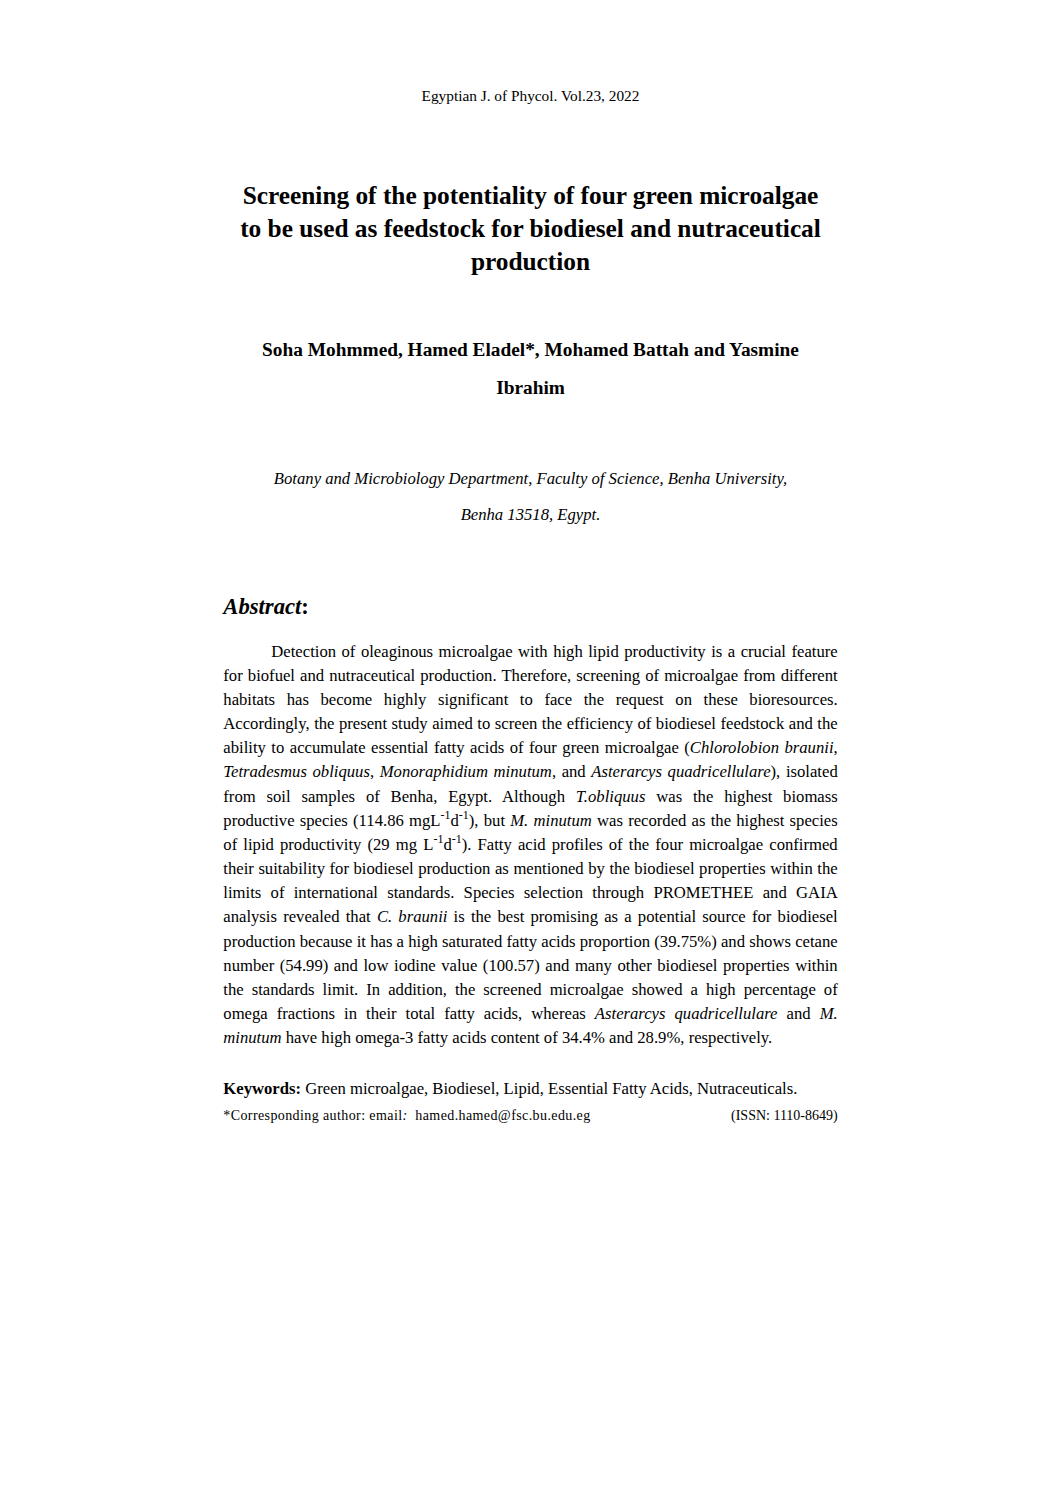Egyptian J. of Phycol. Vol.23, 2022
Screening of the potentiality of four green microalgae to be used as feedstock for biodiesel and nutraceutical production
Soha Mohmmed, Hamed Eladel*, Mohamed Battah and Yasmine Ibrahim
Botany and Microbiology Department, Faculty of Science, Benha University,
Benha 13518, Egypt.
Abstract:
Detection of oleaginous microalgae with high lipid productivity is a crucial feature for biofuel and nutraceutical production. Therefore, screening of microalgae from different habitats has become highly significant to face the request on these bioresources. Accordingly, the present study aimed to screen the efficiency of biodiesel feedstock and the ability to accumulate essential fatty acids of four green microalgae (Chlorolobion braunii, Tetradesmus obliquus, Monoraphidium minutum, and Asterarcys quadricellulare), isolated from soil samples of Benha, Egypt. Although T.obliquus was the highest biomass productive species (114.86 mgL-1d-1), but M. minutum was recorded as the highest species of lipid productivity (29 mg L-1d-1). Fatty acid profiles of the four microalgae confirmed their suitability for biodiesel production as mentioned by the biodiesel properties within the limits of international standards. Species selection through PROMETHEE and GAIA analysis revealed that C. braunii is the best promising as a potential source for biodiesel production because it has a high saturated fatty acids proportion (39.75%) and shows cetane number (54.99) and low iodine value (100.57) and many other biodiesel properties within the standards limit. In addition, the screened microalgae showed a high percentage of omega fractions in their total fatty acids, whereas Asterarcys quadricellulare and M. minutum have high omega-3 fatty acids content of 34.4% and 28.9%, respectively.
Keywords: Green microalgae, Biodiesel, Lipid, Essential Fatty Acids, Nutraceuticals.
*Corresponding author: email: hamed.hamed@fsc.bu.edu.eg
(ISSN: 1110-8649)